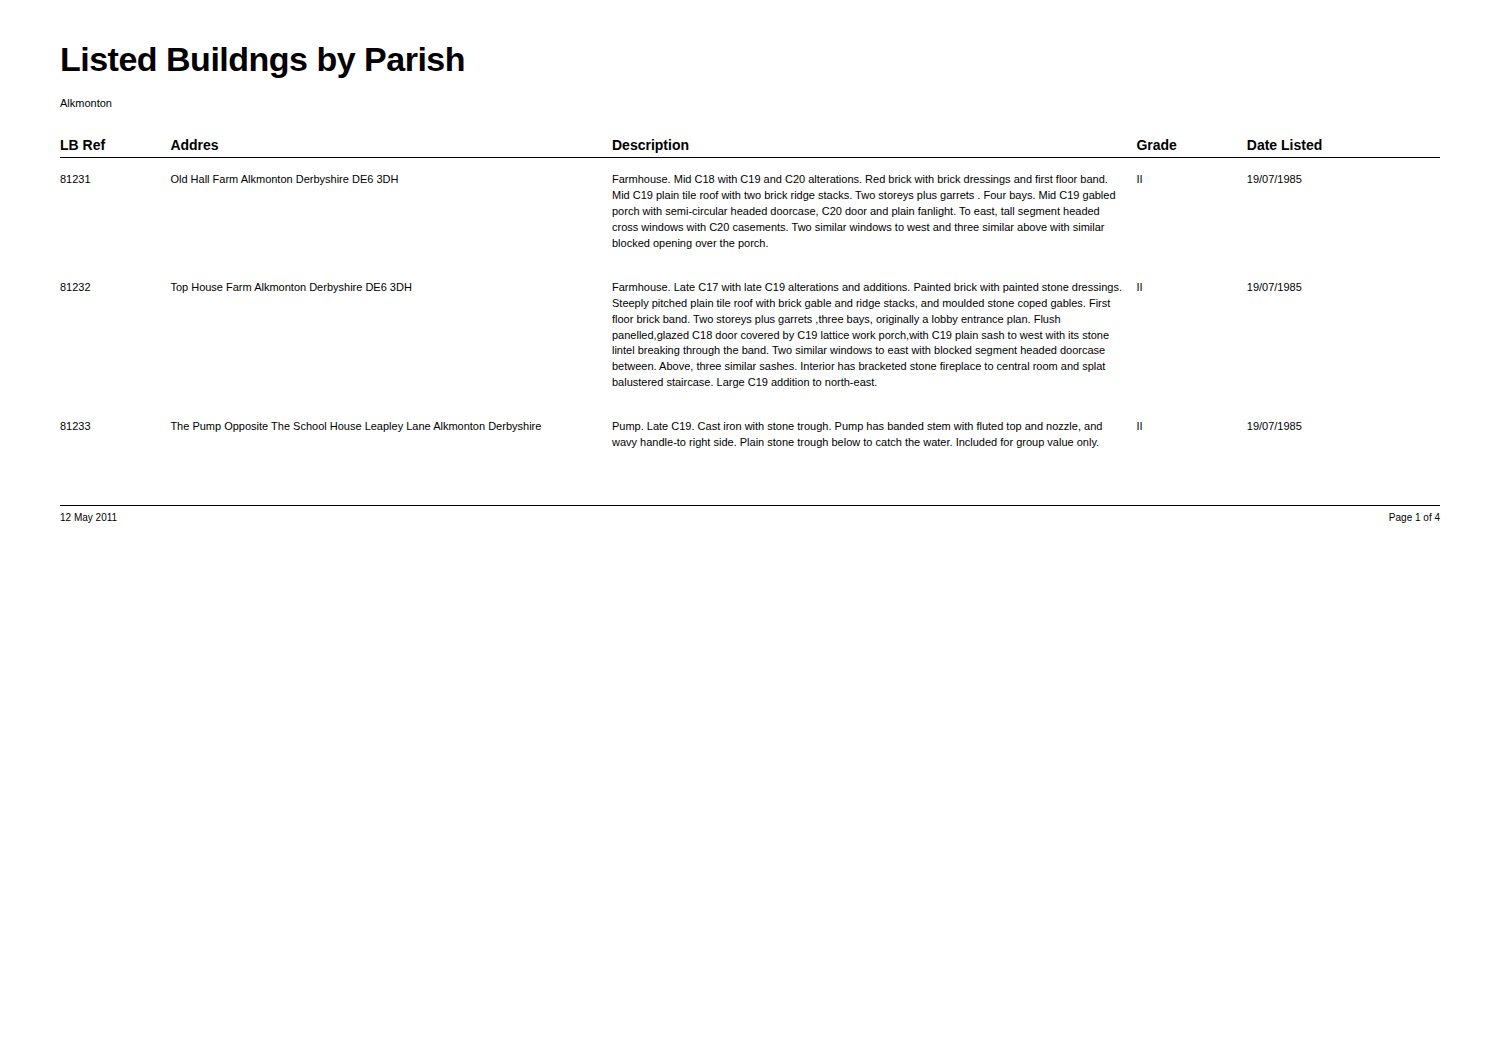Listed Buildngs by Parish
Alkmonton
| LB Ref | Addres | Description | Grade | Date Listed |
| --- | --- | --- | --- | --- |
| 81231 | Old Hall Farm Alkmonton Derbyshire DE6 3DH | Farmhouse. Mid C18 with C19 and C20 alterations. Red brick with brick dressings and first floor band. Mid C19 plain tile roof with two brick ridge stacks. Two storeys plus garrets . Four bays. Mid C19 gabled porch with semi-circular headed doorcase, C20 door and plain fanlight. To east, tall segment headed cross windows with C20 casements. Two similar windows to west and three similar above with similar blocked opening over the porch. | II | 19/07/1985 |
| 81232 | Top House Farm Alkmonton Derbyshire DE6 3DH | Farmhouse. Late C17 with late C19 alterations and additions. Painted brick with painted stone dressings. Steeply pitched plain tile roof with brick gable and ridge stacks, and moulded stone coped gables. First floor brick band. Two storeys plus garrets ,three bays, originally a lobby entrance plan. Flush panelled,glazed C18 door covered by C19 lattice work porch,with C19 plain sash to west with its stone lintel breaking through the band. Two similar windows to east with blocked segment headed doorcase between. Above, three similar sashes. Interior has bracketed stone fireplace to central room and splat balustered staircase. Large C19 addition to north-east. | II | 19/07/1985 |
| 81233 | The Pump Opposite The School House Leapley Lane Alkmonton Derbyshire | Pump. Late C19. Cast iron with stone trough. Pump has banded stem with fluted top and nozzle, and wavy handle-to right side. Plain stone trough below to catch the water. Included for group value only. | II | 19/07/1985 |
12 May 2011 Page 1 of 4